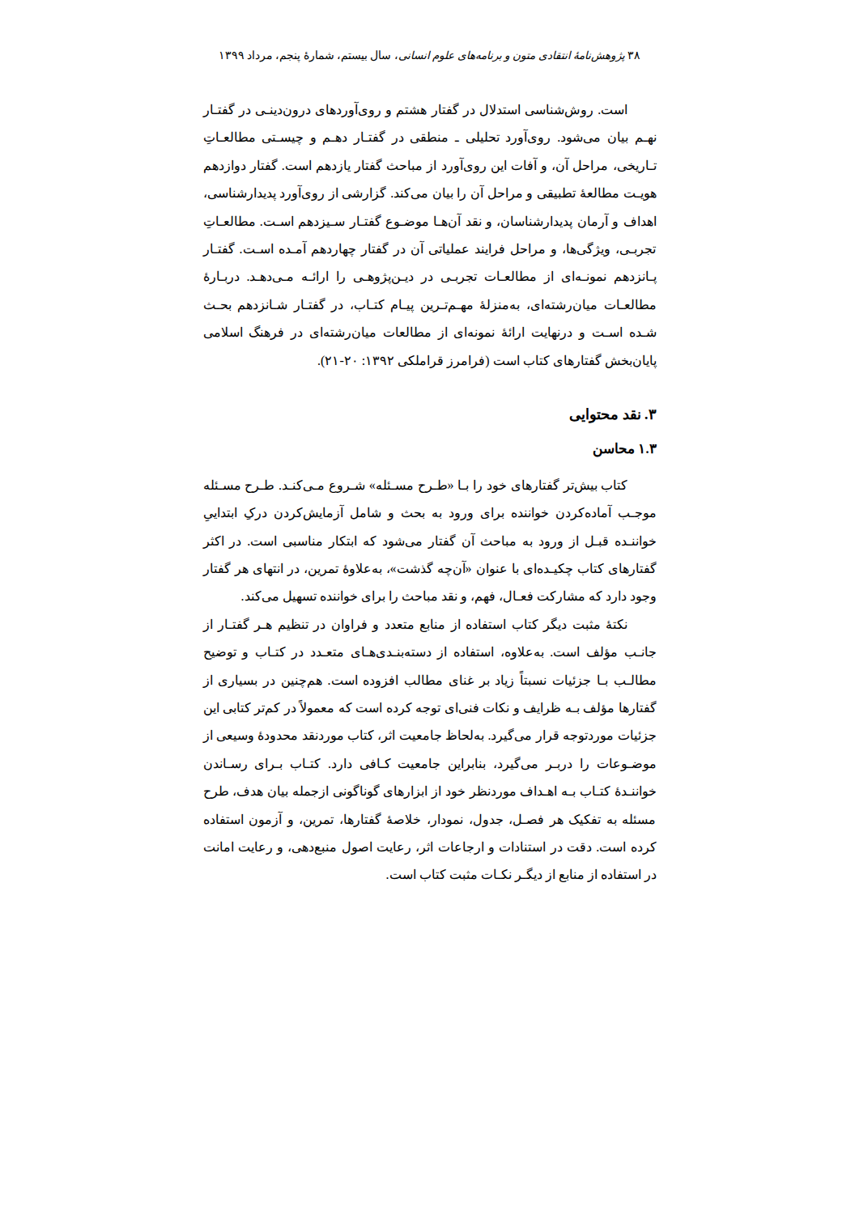۳۸ پژوهش‌نامهٔ انتقادی متون و برنامه‌های علوم انسانی، سال بیستم، شمارهٔ پنجم، مرداد ۱۳۹۹
است. روش‌شناسی استدلال در گفتار هشتم و روی‌آوردهای درون‌دینـی در گفتـار نهـم بیان می‌شود. روی‌آورد تحلیلی ـ منطقی در گفتـار دهـم و چیسـتی مطالعـاتِ تـاریخی، مراحل آن، و آفات این روی‌آورد از مباحث گفتار یازدهم است. گفتار دوازدهم هویـت مطالعهٔ تطبیقی و مراحل آن را بیان می‌کند. گزارشی از روی‌آورد پدیدارشناسی، اهداف و آرمان پدیدارشناسان، و نقد آن‌هـا موضـوع گفتـار سـیزدهم اسـت. مطالعـاتِ تجربـی، ویژگی‌ها، و مراحل فرایند عملیاتی آن در گفتار چهاردهم آمـده اسـت. گفتـار پـانزدهم نمونـه‌ای از مطالعـات تجربـی در دیـن‌پژوهـی را ارائـه مـی‌دهـد. دربـارهٔ مطالعـات میان‌رشته‌ای، به‌منزلهٔ مهـم‌تـرین پیـام کتـاب، در گفتـار شـانزدهم بحـث شـده اسـت و درنهایت ارائهٔ نمونه‌ای از مطالعات میان‌رشته‌ای در فرهنگ اسلامی پایان‌بخش گفتارهای کتاب است (فرامرز قراملکی ۱۳۹۲: ۲۰-۲۱).
۳. نقد محتوایی
۱.۳ محاسن
کتاب بیش‌تر گفتارهای خود را بـا «طـرح مسـئله» شـروع مـی‌کنـد. طـرح مسـئله موجـب آماده‌کردن خواننده برای ورود به بحث و شامل آزمایش‌کردن درکِ ابتداییِ خواننـده قبـل از ورود به مباحث آن گفتار می‌شود که ابتکار مناسبی است. در اکثر گفتارهای کتاب چکیـده‌ای با عنوان «آن‌چه گذشت»، به‌علاوهٔ تمرین، در انتهای هر گفتار وجود دارد که مشارکت فعـال، فهم، و نقد مباحث را برای خواننده تسهیل می‌کند.
نکتهٔ مثبت دیگر کتاب استفاده از منابع متعدد و فراوان در تنظیم هـر گفتـار از جانـب مؤلف است. به‌علاوه، استفاده از دسته‌بنـدی‌هـای متعـدد در کتـاب و توضیح مطالـب بـا جزئیات نسبتاً زیاد بر غنای مطالب افزوده است. هم‌چنین در بسیاری از گفتارها مؤلف بـه ظرایف و نکات فنی‌ای توجه کرده است که معمولاً در کم‌تر کتابی این جزئیات موردتوجه قرار می‌گیرد. به‌لحاظ جامعیت اثر، کتاب موردنقد محدودهٔ وسیعی از موضـوعات را دربـر می‌گیرد، بنابراین جامعیت کـافی دارد. کتـاب بـرای رسـاندن خواننـدهٔ کتـاب بـه اهـداف موردنظر خود از ابزارهای گوناگونی ازجمله بیان هدف، طرح مسئله به تفکیک هر فصـل، جدول، نمودار، خلاصهٔ گفتارها، تمرین، و آزمون استفاده کرده است. دقت در استنادات و ارجاعات اثر، رعایت اصول منبع‌دهی، و رعایت امانت در استفاده از منابع از دیگـر نکـات مثبت کتاب است.